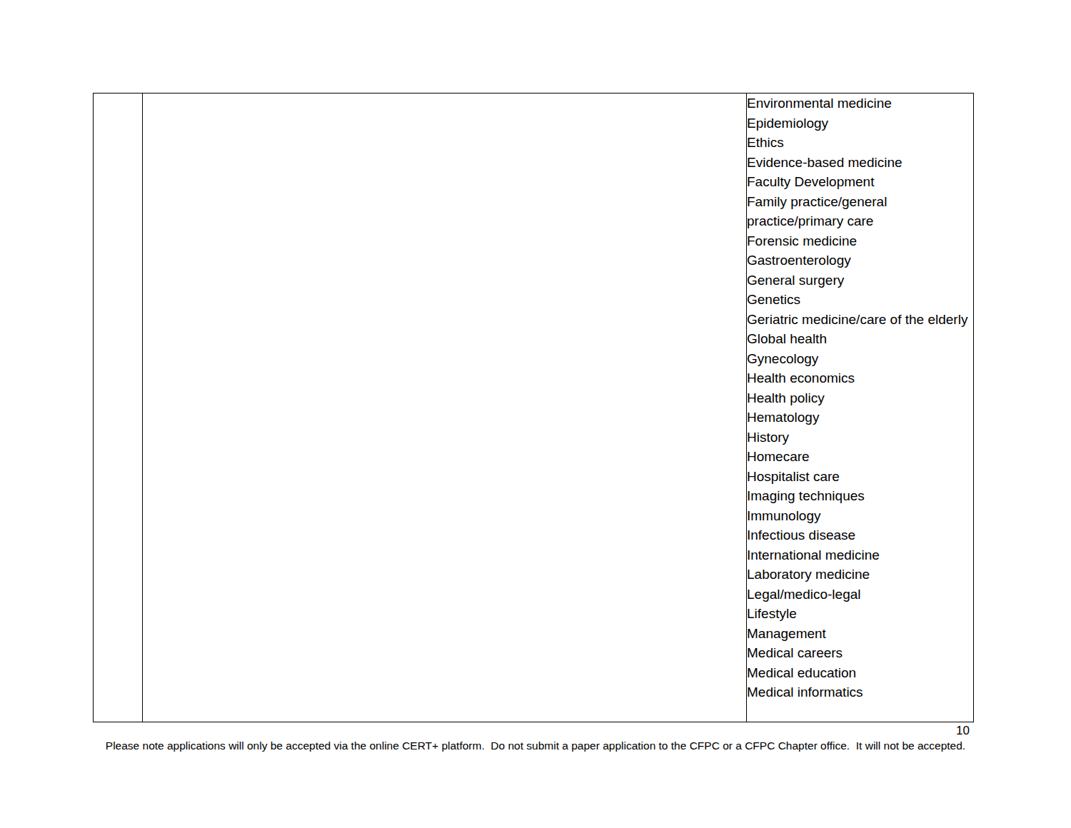| | | Environmental medicine Epidemiology Ethics Evidence-based medicine Faculty Development Family practice/general practice/primary care Forensic medicine Gastroenterology General surgery Genetics Geriatric medicine/care of the elderly Global health Gynecology Health economics Health policy Hematology History Homecare Hospitalist care Imaging techniques Immunology Infectious disease International medicine Laboratory medicine Legal/medico-legal Lifestyle Management Medical careers Medical education Medical informatics |
10
Please note applications will only be accepted via the online CERT+ platform. Do not submit a paper application to the CFPC or a CFPC Chapter office. It will not be accepted.